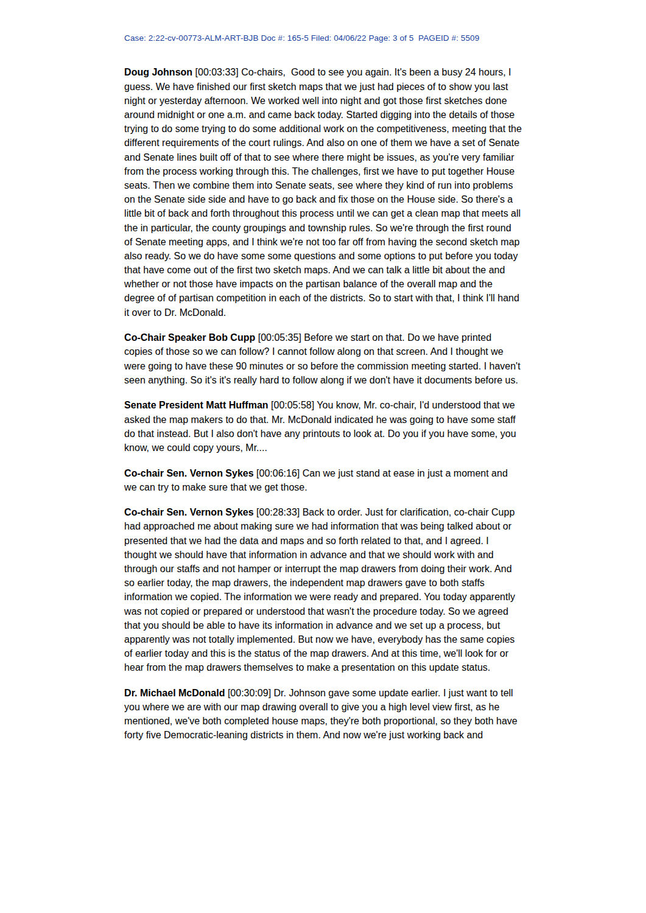Case: 2:22-cv-00773-ALM-ART-BJB Doc #: 165-5 Filed: 04/06/22 Page: 3 of 5 PAGEID #: 5509
Doug Johnson [00:03:33] Co-chairs, Good to see you again. It's been a busy 24 hours, I guess. We have finished our first sketch maps that we just had pieces of to show you last night or yesterday afternoon. We worked well into night and got those first sketches done around midnight or one a.m. and came back today. Started digging into the details of those trying to do some trying to do some additional work on the competitiveness, meeting that the different requirements of the court rulings. And also on one of them we have a set of Senate and Senate lines built off of that to see where there might be issues, as you're very familiar from the process working through this. The challenges, first we have to put together House seats. Then we combine them into Senate seats, see where they kind of run into problems on the Senate side side and have to go back and fix those on the House side. So there's a little bit of back and forth throughout this process until we can get a clean map that meets all the in particular, the county groupings and township rules. So we're through the first round of Senate meeting apps, and I think we're not too far off from having the second sketch map also ready. So we do have some some questions and some options to put before you today that have come out of the first two sketch maps. And we can talk a little bit about the and whether or not those have impacts on the partisan balance of the overall map and the degree of of partisan competition in each of the districts. So to start with that, I think I'll hand it over to Dr. McDonald.
Co-Chair Speaker Bob Cupp [00:05:35] Before we start on that. Do we have printed copies of those so we can follow? I cannot follow along on that screen. And I thought we were going to have these 90 minutes or so before the commission meeting started. I haven't seen anything. So it's it's really hard to follow along if we don't have it documents before us.
Senate President Matt Huffman [00:05:58] You know, Mr. co-chair, I'd understood that we asked the map makers to do that. Mr. McDonald indicated he was going to have some staff do that instead. But I also don't have any printouts to look at. Do you if you have some, you know, we could copy yours, Mr....
Co-chair Sen. Vernon Sykes [00:06:16] Can we just stand at ease in just a moment and we can try to make sure that we get those.
Co-chair Sen. Vernon Sykes [00:28:33] Back to order. Just for clarification, co-chair Cupp had approached me about making sure we had information that was being talked about or presented that we had the data and maps and so forth related to that, and I agreed. I thought we should have that information in advance and that we should work with and through our staffs and not hamper or interrupt the map drawers from doing their work. And so earlier today, the map drawers, the independent map drawers gave to both staffs information we copied. The information we were ready and prepared. You today apparently was not copied or prepared or understood that wasn't the procedure today. So we agreed that you should be able to have its information in advance and we set up a process, but apparently was not totally implemented. But now we have, everybody has the same copies of earlier today and this is the status of the map drawers. And at this time, we'll look for or hear from the map drawers themselves to make a presentation on this update status.
Dr. Michael McDonald [00:30:09] Dr. Johnson gave some update earlier. I just want to tell you where we are with our map drawing overall to give you a high level view first, as he mentioned, we've both completed house maps, they're both proportional, so they both have forty five Democratic-leaning districts in them. And now we're just working back and